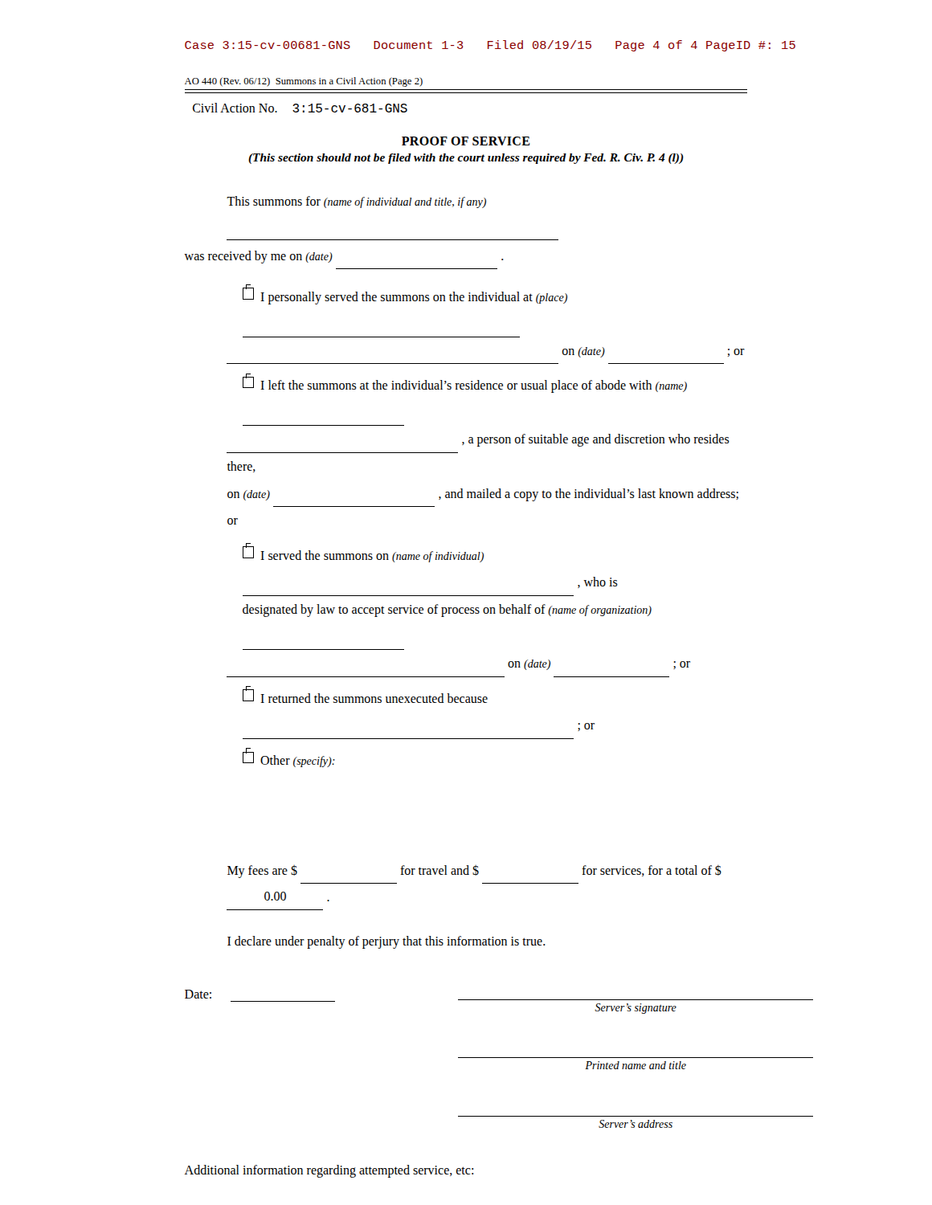Case 3:15-cv-00681-GNS Document 1-3 Filed 08/19/15 Page 4 of 4 PageID #: 15
AO 440 (Rev. 06/12) Summons in a Civil Action (Page 2)
Civil Action No. 3:15-cv-681-GNS
PROOF OF SERVICE
(This section should not be filed with the court unless required by Fed. R. Civ. P. 4 (l))
This summons for (name of individual and title, if any)
was received by me on (date) .
I personally served the summons on the individual at (place)
on (date) ; or
I left the summons at the individual’s residence or usual place of abode with (name)
, a person of suitable age and discretion who resides there,
on (date) , and mailed a copy to the individual’s last known address; or
I served the summons on (name of individual) , who is
designated by law to accept service of process on behalf of (name of organization)
on (date) ; or
I returned the summons unexecuted because ; or
Other (specify):
My fees are $ for travel and $ for services, for a total of $ 0.00 .
I declare under penalty of perjury that this information is true.
Date:
Server’s signature
Printed name and title
Server’s address
Additional information regarding attempted service, etc: